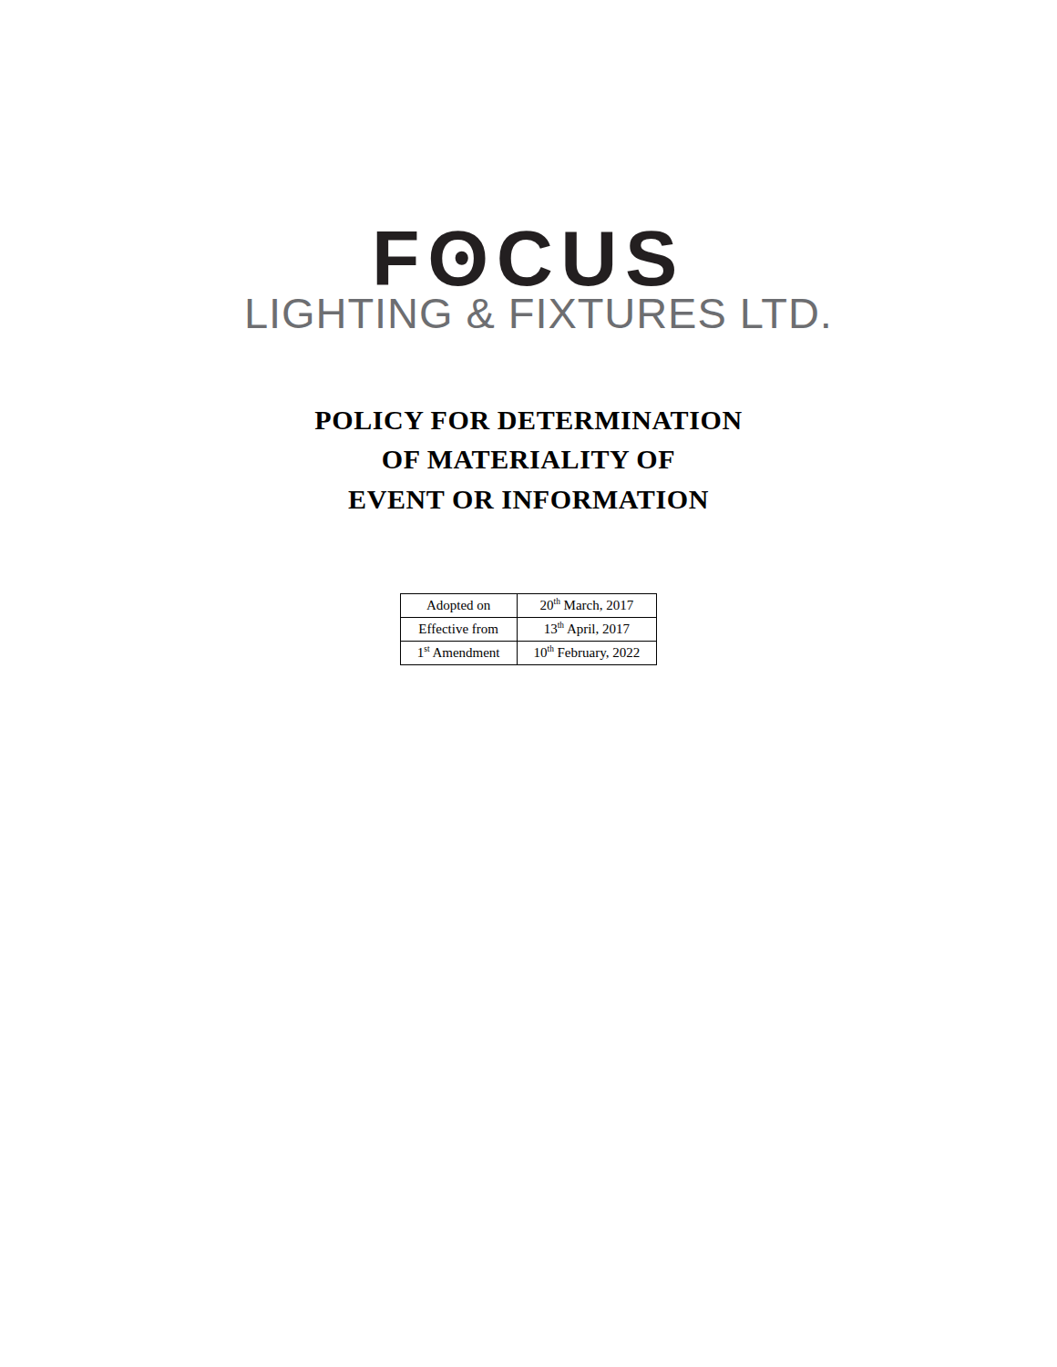FOCUS
LIGHTING & FIXTURES LTD.
POLICY FOR DETERMINATION
OF MATERIALITY OF
EVENT OR INFORMATION
| Adopted on | 20 th March, 2017 |
| Effective from | 13 th April, 2017 |
| 1 st Amendment | 10 th February, 2022 |